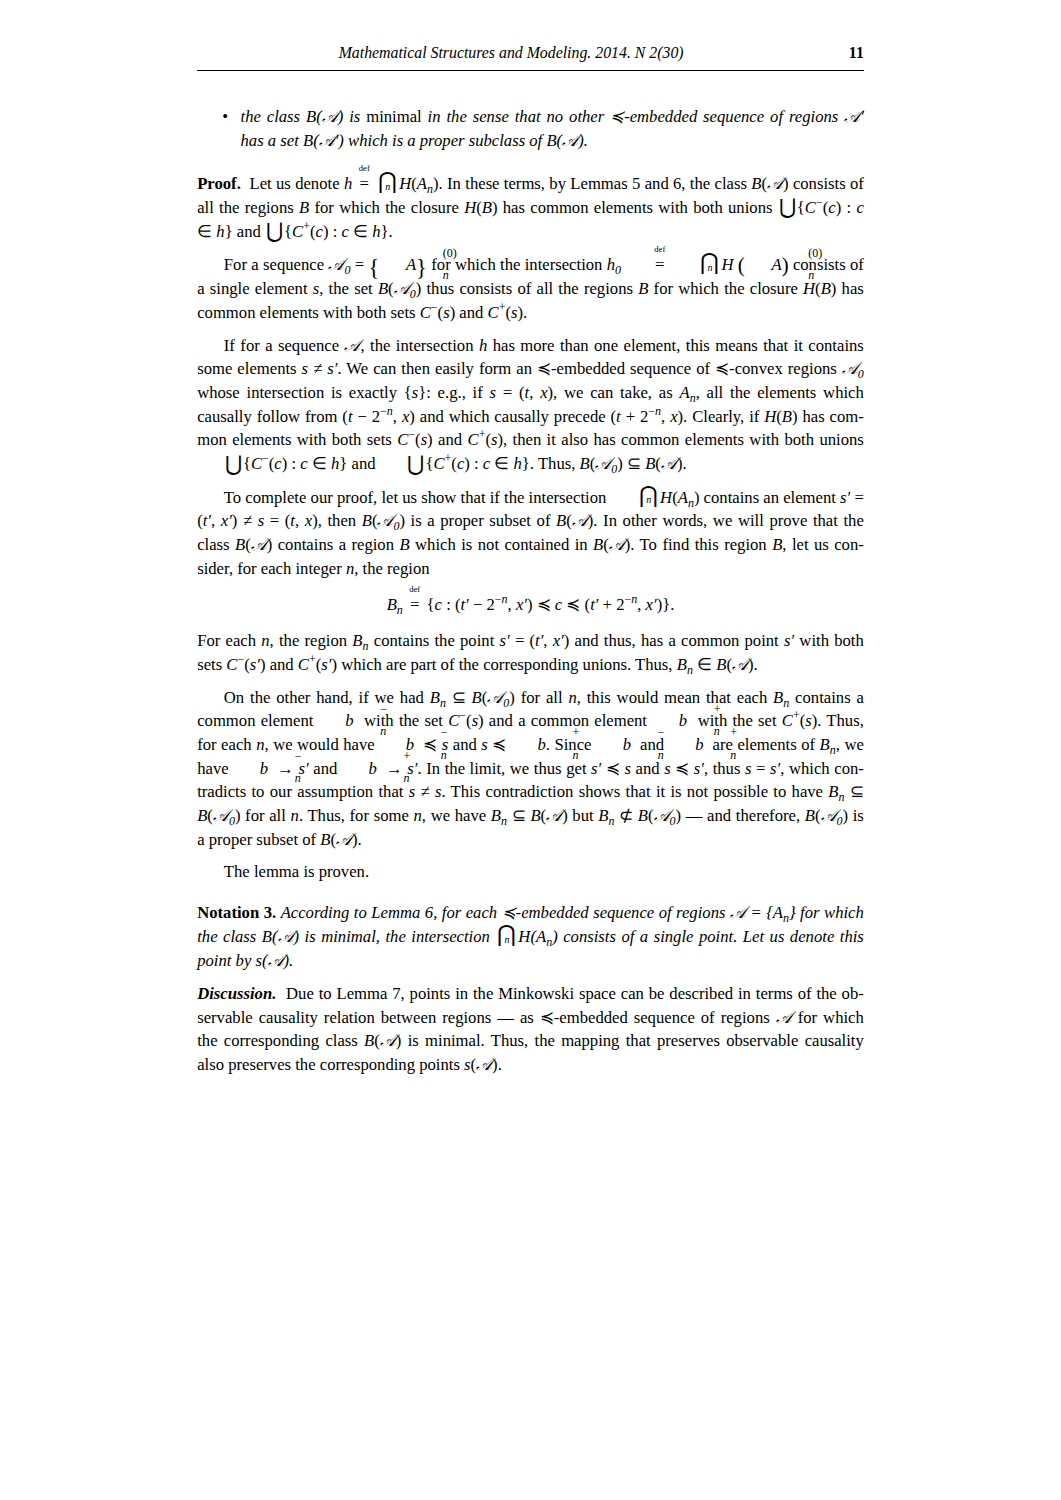Mathematical Structures and Modeling. 2014. N 2(30) 11
the class B(𝒜) is minimal in the sense that no other ≼-embedded sequence of regions 𝒜′ has a set B(𝒜′) which is a proper subclass of B(𝒜).
Proof. Let us denote h def= ⋂n H(An). In these terms, by Lemmas 5 and 6, the class B(𝒜) consists of all the regions B for which the closure H(B) has common elements with both unions ⋃{C−(c) : c ∈ h} and ⋃{C+(c) : c ∈ h}.
For a sequence 𝒜0 = {An(0)} for which the intersection h0 def= ⋂n H (An(0)) consists of a single element s, the set B(𝒜0) thus consists of all the regions B for which the closure H(B) has common elements with both sets C−(s) and C+(s).
If for a sequence 𝒜, the intersection h has more than one element, this means that it contains some elements s ≠ s′. We can then easily form an ≼-embedded sequence of ≼-convex regions 𝒜0 whose intersection is exactly {s}: e.g., if s = (t, x), we can take, as An, all the elements which causally follow from (t − 2−n, x) and which causally precede (t + 2−n, x). Clearly, if H(B) has common elements with both sets C−(s) and C+(s), then it also has common elements with both unions ⋃{C−(c) : c ∈ h} and ⋃{C+(c) : c ∈ h}. Thus, B(𝒜0) ⊆ B(𝒜).
To complete our proof, let us show that if the intersection ⋂n H(An) contains an element s′ = (t′, x′) ≠ s = (t, x), then B(𝒜0) is a proper subset of B(𝒜). In other words, we will prove that the class B(𝒜) contains a region B which is not contained in B(𝒜). To find this region B, let us consider, for each integer n, the region
Bn def= {c : (t′ − 2−n, x′) ≼ c ≼ (t′ + 2−n, x′)}.
For each n, the region Bn contains the point s′ = (t′, x′) and thus, has a common point s′ with both sets C−(s′) and C+(s′) which are part of the corresponding unions. Thus, Bn ∈ B(𝒜).
On the other hand, if we had Bn ⊆ B(𝒜0) for all n, this would mean that each Bn contains a common element bn− with the set C−(s) and a common element bn+ with the set C+(s). Thus, for each n, we would have bn− ≼ s and s ≼ bn+. Since bn− and bn+ are elements of Bn, we have bn− → s′ and bn+ → s′. In the limit, we thus get s′ ≼ s and s ≼ s′, thus s = s′, which contradicts to our assumption that s ≠ s. This contradiction shows that it is not possible to have Bn ⊆ B(𝒜0) for all n. Thus, for some n, we have Bn ⊆ B(𝒜) but Bn ⊄ B(𝒜0) — and therefore, B(𝒜0) is a proper subset of B(𝒜).
The lemma is proven.
Notation 3. According to Lemma 6, for each ≼-embedded sequence of regions 𝒜 = {An} for which the class B(𝒜) is minimal, the intersection ⋂n H(An) consists of a single point. Let us denote this point by s(𝒜).
Discussion. Due to Lemma 7, points in the Minkowski space can be described in terms of the observable causality relation between regions — as ≼-embedded sequence of regions 𝒜 for which the corresponding class B(𝒜) is minimal. Thus, the mapping that preserves observable causality also preserves the corresponding points s(𝒜).